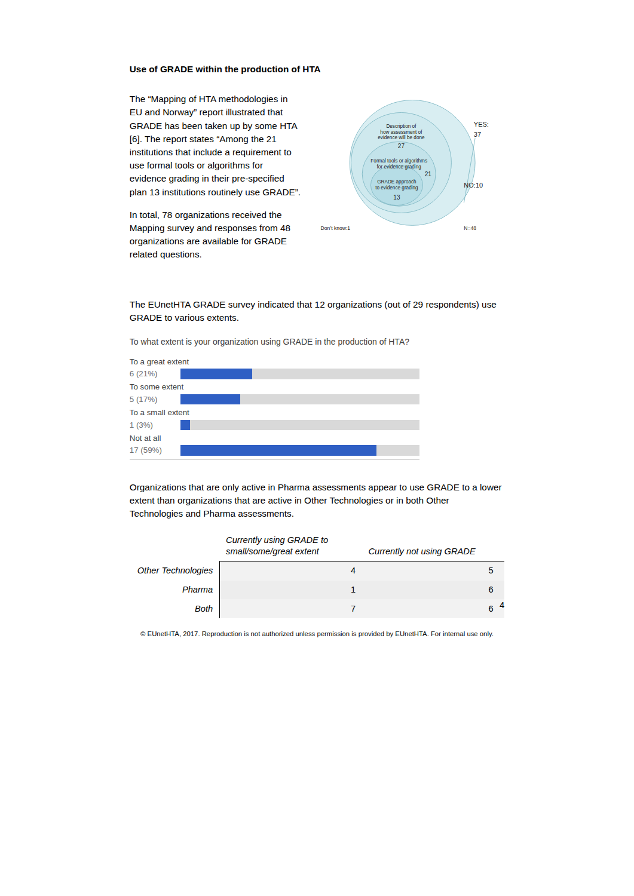Use of GRADE within the production of HTA
The “Mapping of HTA methodologies in EU and Norway” report illustrated that GRADE has been taken up by some HTA [6]. The report states “Among the 21 institutions that include a requirement to use formal tools or algorithms for evidence grading in their pre-specified plan 13 institutions routinely use GRADE”.
In total, 78 organizations received the Mapping survey and responses from 48 organizations are available for GRADE related questions.
Description of how assessment of evidence will be done 27 Formal tools or algorithms for evidence grading 21 GRADE approach to evidence grading 13 YES: 37 NO:10 Don’t know:1 N=48
The EUnetHTA GRADE survey indicated that 12 organizations (out of 29 respondents) use GRADE to various extents.
To what extent is your organization using GRADE in the production of HTA?
To a great extent
6 (21%)
To some extent
5 (17%)
To a small extent
1 (3%)
Not at all
17 (59%)
Organizations that are only active in Pharma assessments appear to use GRADE to a lower extent than organizations that are active in Other Technologies or in both Other Technologies and Pharma assessments.
| | Currently using GRADE to small/some/great extent | Currently not using GRADE |
| --- | --- | --- |
| Other Technologies | 4 | 5 |
| Pharma | 1 | 6 |
| Both | 7 | 6 |
4
© EUnetHTA, 2017. Reproduction is not authorized unless permission is provided by EUnetHTA. For internal use only.